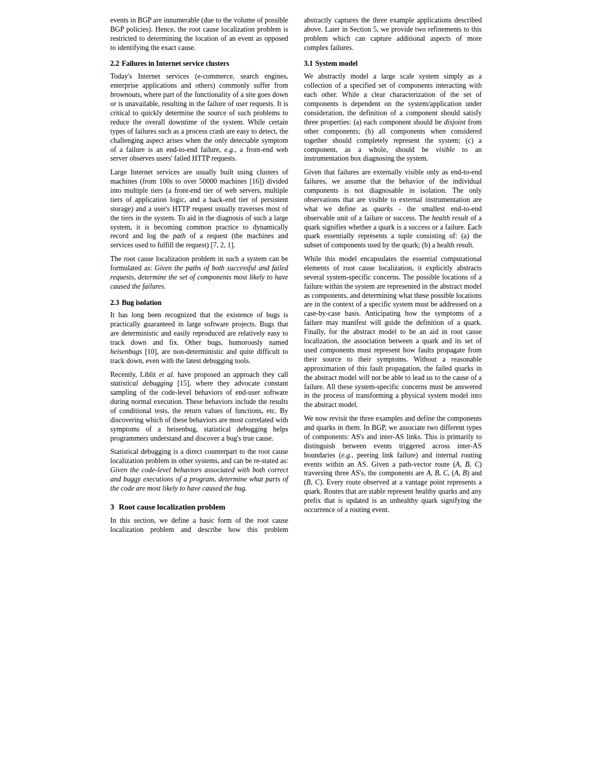events in BGP are innumerable (due to the volume of possible BGP policies). Hence, the root cause localization problem is restricted to determining the location of an event as opposed to identifying the exact cause.
2.2 Failures in Internet service clusters
Today's Internet services (e-commerce, search engines, enterprise applications and others) commonly suffer from brownouts, where part of the functionality of a site goes down or is unavailable, resulting in the failure of user requests. It is critical to quickly determine the source of such problems to reduce the overall downtime of the system. While certain types of failures such as a process crash are easy to detect, the challenging aspect arises when the only detectable symptom of a failure is an end-to-end failure, e.g., a front-end web server observes users' failed HTTP requests.
Large Internet services are usually built using clusters of machines (from 100s to over 50000 machines [16]) divided into multiple tiers (a front-end tier of web servers, multiple tiers of application logic, and a back-end tier of persistent storage) and a user's HTTP request usually traverses most of the tiers in the system. To aid in the diagnosis of such a large system, it is becoming common practice to dynamically record and log the path of a request (the machines and services used to fulfill the request) [7, 2, 1].
The root cause localization problem in such a system can be formulated as: Given the paths of both successful and failed requests, determine the set of components most likely to have caused the failures.
2.3 Bug isolation
It has long been recognized that the existence of bugs is practically guaranteed in large software projects. Bugs that are deterministic and easily reproduced are relatively easy to track down and fix. Other bugs, humorously named heisenbugs [10], are non-deterministic and quite difficult to track down, even with the latest debugging tools.
Recently, Liblit et al. have proposed an approach they call statistical debugging [15], where they advocate constant sampling of the code-level behaviors of end-user software during normal execution. These behaviors include the results of conditional tests, the return values of functions, etc. By discovering which of these behaviors are most correlated with symptoms of a heisenbug, statistical debugging helps programmers understand and discover a bug's true cause.
Statistical debugging is a direct counterpart to the root cause localization problem in other systems, and can be re-stated as: Given the code-level behaviors associated with both correct and buggy executions of a program, determine what parts of the code are most likely to have caused the bug.
3 Root cause localization problem
In this section, we define a basic form of the root cause localization problem and describe how this problem abstractly captures the three example applications described above. Later in Section 5, we provide two refinements to this problem which can capture additional aspects of more complex failures.
3.1 System model
We abstractly model a large scale system simply as a collection of a specified set of components interacting with each other. While a clear characterization of the set of components is dependent on the system/application under consideration, the definition of a component should satisfy three properties: (a) each component should be disjoint from other components; (b) all components when considered together should completely represent the system; (c) a component, as a whole, should be visible to an instrumentation box diagnosing the system.
Given that failures are externally visible only as end-to-end failures, we assume that the behavior of the individual components is not diagnosable in isolation. The only observations that are visible to external instrumentation are what we define as quarks - the smallest end-to-end observable unit of a failure or success. The health result of a quark signifies whether a quark is a success or a failure. Each quark essentially represents a tuple consisting of: (a) the subset of components used by the quark; (b) a health result.
While this model encapsulates the essential computational elements of root cause localization, it explicitly abstracts several system-specific concerns. The possible locations of a failure within the system are represented in the abstract model as components, and determining what these possible locations are in the context of a specific system must be addressed on a case-by-case basis. Anticipating how the symptoms of a failure may manifest will guide the definition of a quark. Finally, for the abstract model to be an aid in root cause localization, the association between a quark and its set of used components must represent how faults propagate from their source to their symptoms. Without a reasonable approximation of this fault propagation, the failed quarks in the abstract model will not be able to lead us to the cause of a failure. All these system-specific concerns must be answered in the process of transforming a physical system model into the abstract model.
We now revisit the three examples and define the components and quarks in them. In BGP, we associate two different types of components: AS's and inter-AS links. This is primarily to distinguish between events triggered across inter-AS boundaries (e.g., peering link failure) and internal routing events within an AS. Given a path-vector route (A, B, C) traversing three AS's, the components are A, B, C, (A, B) and (B, C). Every route observed at a vantage point represents a quark. Routes that are stable represent healthy quarks and any prefix that is updated is an unhealthy quark signifying the occurrence of a routing event.